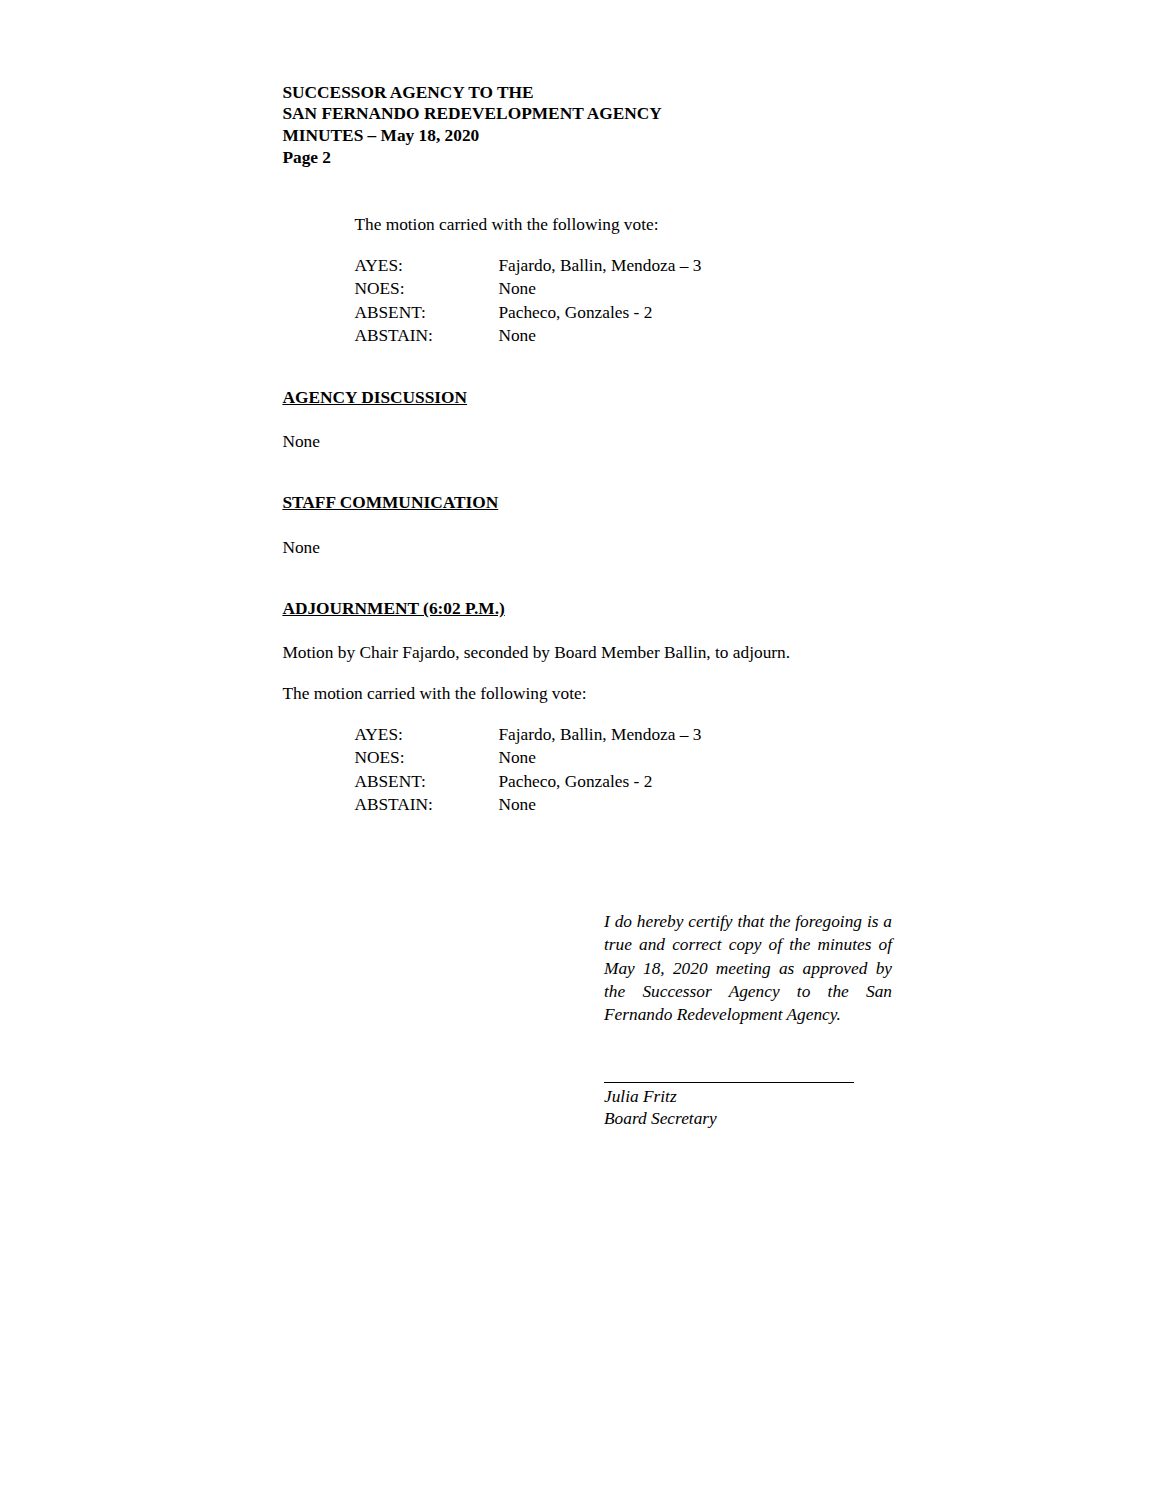SUCCESSOR AGENCY TO THE
SAN FERNANDO REDEVELOPMENT AGENCY
MINUTES – May 18, 2020
Page 2
The motion carried with the following vote:
| AYES: | Fajardo, Ballin, Mendoza – 3 |
| NOES: | None |
| ABSENT: | Pacheco, Gonzales - 2 |
| ABSTAIN: | None |
AGENCY DISCUSSION
None
STAFF COMMUNICATION
None
ADJOURNMENT (6:02 P.M.)
Motion by Chair Fajardo, seconded by Board Member Ballin, to adjourn.
The motion carried with the following vote:
| AYES: | Fajardo, Ballin, Mendoza – 3 |
| NOES: | None |
| ABSENT: | Pacheco, Gonzales - 2 |
| ABSTAIN: | None |
I do hereby certify that the foregoing is a true and correct copy of the minutes of May 18, 2020 meeting as approved by the Successor Agency to the San Fernando Redevelopment Agency.
Julia Fritz
Board Secretary